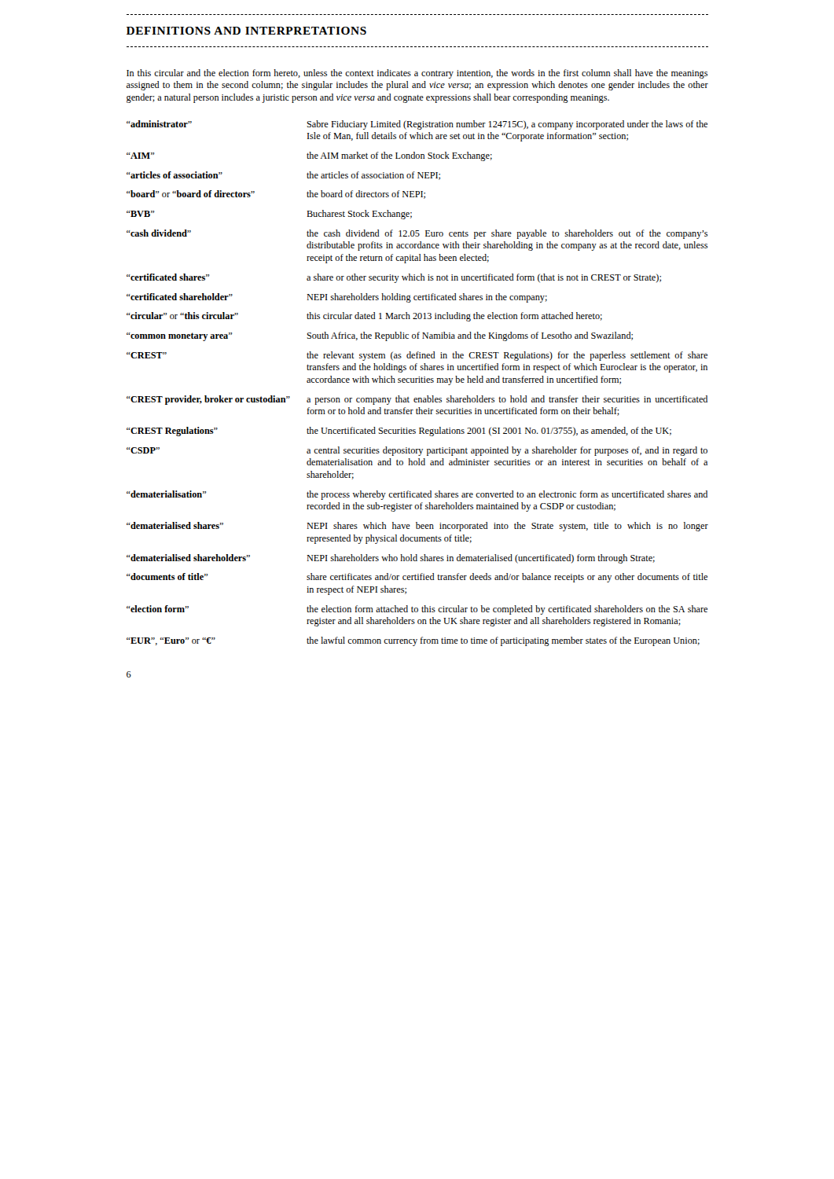Definitions and Interpretations
In this circular and the election form hereto, unless the context indicates a contrary intention, the words in the first column shall have the meanings assigned to them in the second column; the singular includes the plural and vice versa; an expression which denotes one gender includes the other gender; a natural person includes a juristic person and vice versa and cognate expressions shall bear corresponding meanings.
| “ administrator ” | Sabre Fiduciary Limited (Registration number 124715C), a company incorporated under the laws of the Isle of Man, full details of which are set out in the “Corporate information” section; |
| “ AIM ” | the AIM market of the London Stock Exchange; |
| “ articles of association ” | the articles of association of NEPI; |
| “ board ” or “ board of directors ” | the board of directors of NEPI; |
| “ BVB ” | Bucharest Stock Exchange; |
| “ cash dividend ” | the cash dividend of 12.05 Euro cents per share payable to shareholders out of the company’s distributable profits in accordance with their shareholding in the company as at the record date, unless receipt of the return of capital has been elected; |
| “ certificated shares ” | a share or other security which is not in uncertificated form (that is not in CREST or Strate); |
| “ certificated shareholder ” | NEPI shareholders holding certificated shares in the company; |
| “ circular ” or “ this circular ” | this circular dated 1 March 2013 including the election form attached hereto; |
| “ common monetary area ” | South Africa, the Republic of Namibia and the Kingdoms of Lesotho and Swaziland; |
| “ CREST ” | the relevant system (as defined in the CREST Regulations) for the paperless settlement of share transfers and the holdings of shares in uncertified form in respect of which Euroclear is the operator, in accordance with which securities may be held and transferred in uncertified form; |
| “ CREST provider, broker or custodian ” | a person or company that enables shareholders to hold and transfer their securities in uncertificated form or to hold and transfer their securities in uncertificated form on their behalf; |
| “ CREST Regulations ” | the Uncertificated Securities Regulations 2001 (SI 2001 No. 01/3755), as amended, of the UK; |
| “ CSDP ” | a central securities depository participant appointed by a shareholder for purposes of, and in regard to dematerialisation and to hold and administer securities or an interest in securities on behalf of a shareholder; |
| “ dematerialisation ” | the process whereby certificated shares are converted to an electronic form as uncertificated shares and recorded in the sub-register of shareholders maintained by a CSDP or custodian; |
| “ dematerialised shares ” | NEPI shares which have been incorporated into the Strate system, title to which is no longer represented by physical documents of title; |
| “ dematerialised shareholders ” | NEPI shareholders who hold shares in dematerialised (uncertificated) form through Strate; |
| “ documents of title ” | share certificates and/or certified transfer deeds and/or balance receipts or any other documents of title in respect of NEPI shares; |
| “ election form ” | the election form attached to this circular to be completed by certificated shareholders on the SA share register and all shareholders on the UK share register and all shareholders registered in Romania; |
| “ EUR ”, “ Euro ” or “ € ” | the lawful common currency from time to time of participating member states of the European Union; |
6